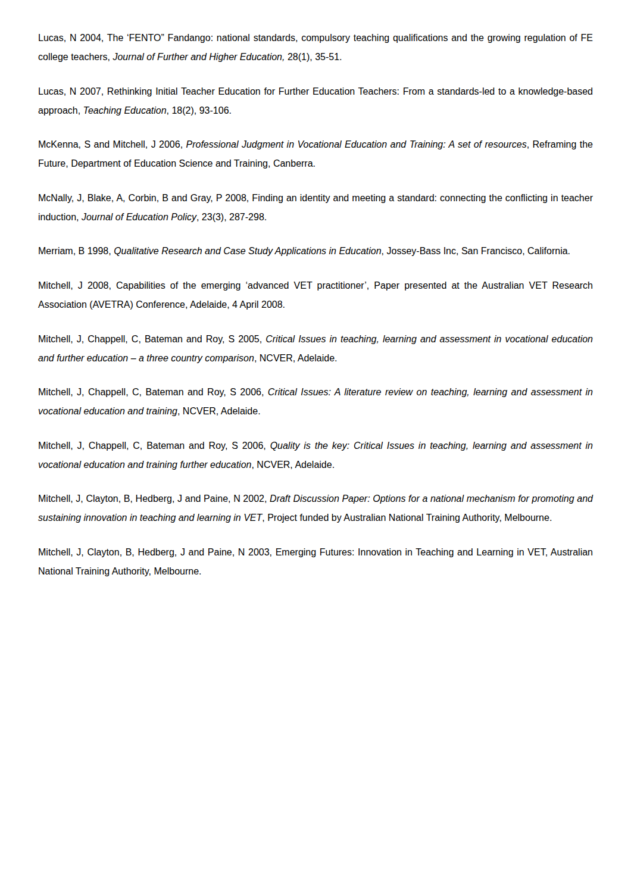Lucas, N 2004, The ‘FENTO” Fandango: national standards, compulsory teaching qualifications and the growing regulation of FE college teachers, Journal of Further and Higher Education, 28(1), 35-51.
Lucas, N 2007, Rethinking Initial Teacher Education for Further Education Teachers: From a standards-led to a knowledge-based approach, Teaching Education, 18(2), 93-106.
McKenna, S and Mitchell, J 2006, Professional Judgment in Vocational Education and Training: A set of resources, Reframing the Future, Department of Education Science and Training, Canberra.
McNally, J, Blake, A, Corbin, B and Gray, P 2008, Finding an identity and meeting a standard: connecting the conflicting in teacher induction, Journal of Education Policy, 23(3), 287-298.
Merriam, B 1998, Qualitative Research and Case Study Applications in Education, Jossey-Bass Inc, San Francisco, California.
Mitchell, J 2008, Capabilities of the emerging ‘advanced VET practitioner’, Paper presented at the Australian VET Research Association (AVETRA) Conference, Adelaide, 4 April 2008.
Mitchell, J, Chappell, C, Bateman and Roy, S 2005, Critical Issues in teaching, learning and assessment in vocational education and further education – a three country comparison, NCVER, Adelaide.
Mitchell, J, Chappell, C, Bateman and Roy, S 2006, Critical Issues: A literature review on teaching, learning and assessment in vocational education and training, NCVER, Adelaide.
Mitchell, J, Chappell, C, Bateman and Roy, S 2006, Quality is the key: Critical Issues in teaching, learning and assessment in vocational education and training further education, NCVER, Adelaide.
Mitchell, J, Clayton, B, Hedberg, J and Paine, N 2002, Draft Discussion Paper: Options for a national mechanism for promoting and sustaining innovation in teaching and learning in VET, Project funded by Australian National Training Authority, Melbourne.
Mitchell, J, Clayton, B, Hedberg, J and Paine, N 2003, Emerging Futures: Innovation in Teaching and Learning in VET, Australian National Training Authority, Melbourne.